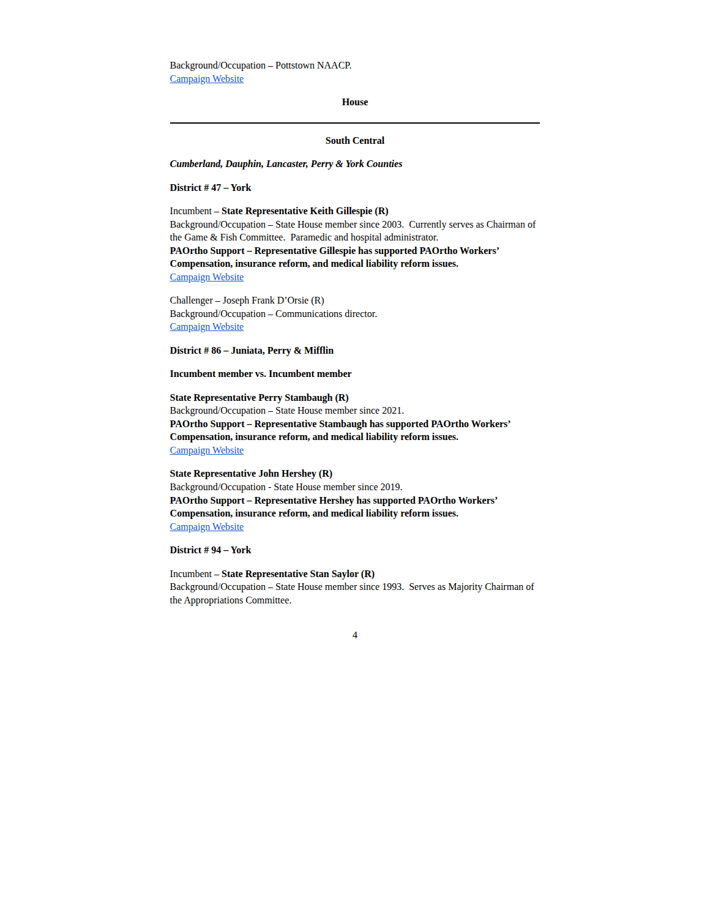Background/Occupation – Pottstown NAACP.
Campaign Website
House
South Central
Cumberland, Dauphin, Lancaster, Perry & York Counties
District # 47 – York
Incumbent – State Representative Keith Gillespie (R)
Background/Occupation – State House member since 2003. Currently serves as Chairman of the Game & Fish Committee. Paramedic and hospital administrator.
PAOrtho Support – Representative Gillespie has supported PAOrtho Workers’ Compensation, insurance reform, and medical liability reform issues.
Campaign Website
Challenger – Joseph Frank D’Orsie (R)
Background/Occupation – Communications director.
Campaign Website
District # 86 – Juniata, Perry & Mifflin
Incumbent member vs. Incumbent member
State Representative Perry Stambaugh (R)
Background/Occupation – State House member since 2021.
PAOrtho Support – Representative Stambaugh has supported PAOrtho Workers’ Compensation, insurance reform, and medical liability reform issues.
Campaign Website
State Representative John Hershey (R)
Background/Occupation - State House member since 2019.
PAOrtho Support – Representative Hershey has supported PAOrtho Workers’ Compensation, insurance reform, and medical liability reform issues.
Campaign Website
District # 94 – York
Incumbent – State Representative Stan Saylor (R)
Background/Occupation – State House member since 1993. Serves as Majority Chairman of the Appropriations Committee.
4